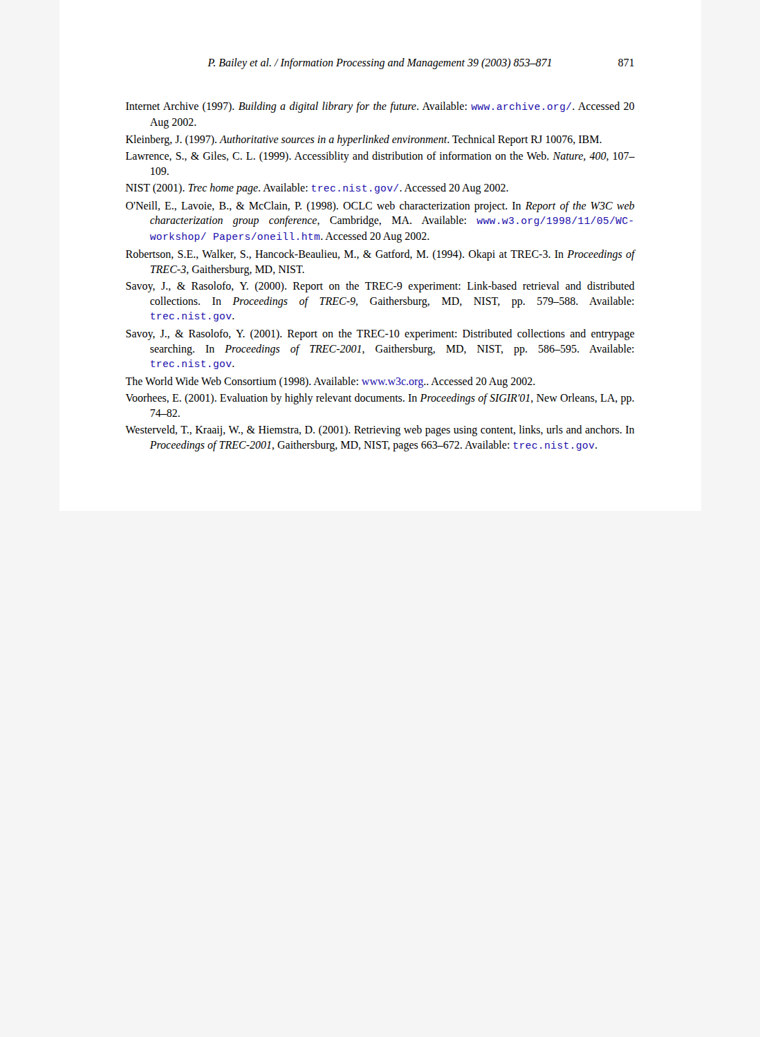P. Bailey et al. / Information Processing and Management 39 (2003) 853–871 871
Internet Archive (1997). Building a digital library for the future. Available: www.archive.org/. Accessed 20 Aug 2002.
Kleinberg, J. (1997). Authoritative sources in a hyperlinked environment. Technical Report RJ 10076, IBM.
Lawrence, S., & Giles, C. L. (1999). Accessiblity and distribution of information on the Web. Nature, 400, 107–109.
NIST (2001). Trec home page. Available: trec.nist.gov/. Accessed 20 Aug 2002.
O'Neill, E., Lavoie, B., & McClain, P. (1998). OCLC web characterization project. In Report of the W3C web characterization group conference, Cambridge, MA. Available: www.w3.org/1998/11/05/WC-workshop/ Papers/oneill.htm. Accessed 20 Aug 2002.
Robertson, S.E., Walker, S., Hancock-Beaulieu, M., & Gatford, M. (1994). Okapi at TREC-3. In Proceedings of TREC-3, Gaithersburg, MD, NIST.
Savoy, J., & Rasolofo, Y. (2000). Report on the TREC-9 experiment: Link-based retrieval and distributed collections. In Proceedings of TREC-9, Gaithersburg, MD, NIST, pp. 579–588. Available: trec.nist.gov.
Savoy, J., & Rasolofo, Y. (2001). Report on the TREC-10 experiment: Distributed collections and entrypage searching. In Proceedings of TREC-2001, Gaithersburg, MD, NIST, pp. 586–595. Available: trec.nist.gov.
The World Wide Web Consortium (1998). Available: www.w3c.org.. Accessed 20 Aug 2002.
Voorhees, E. (2001). Evaluation by highly relevant documents. In Proceedings of SIGIR'01, New Orleans, LA, pp. 74–82.
Westerveld, T., Kraaij, W., & Hiemstra, D. (2001). Retrieving web pages using content, links, urls and anchors. In Proceedings of TREC-2001, Gaithersburg, MD, NIST, pages 663–672. Available: trec.nist.gov.